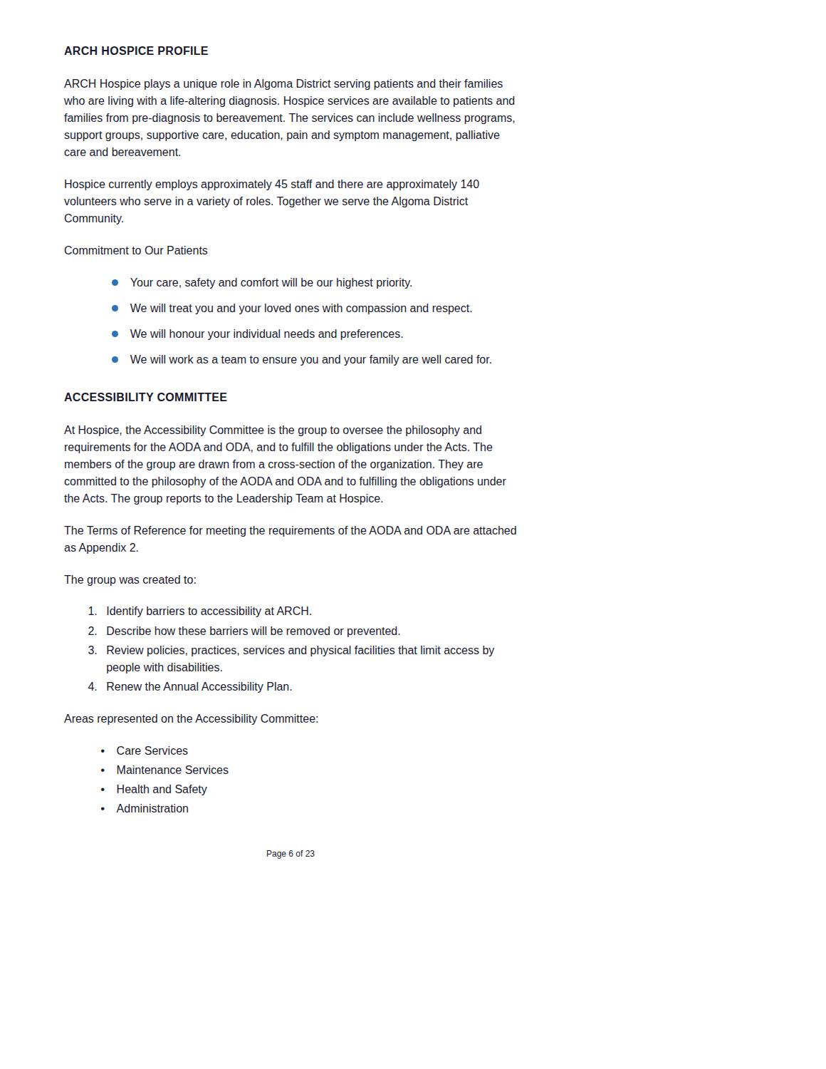ARCH HOSPICE PROFILE
ARCH Hospice plays a unique role in Algoma District serving patients and their families who are living with a life-altering diagnosis. Hospice services are available to patients and families from pre-diagnosis to bereavement. The services can include wellness programs, support groups, supportive care, education, pain and symptom management, palliative care and bereavement.
Hospice currently employs approximately 45 staff and there are approximately 140 volunteers who serve in a variety of roles. Together we serve the Algoma District Community.
Commitment to Our Patients
Your care, safety and comfort will be our highest priority.
We will treat you and your loved ones with compassion and respect.
We will honour your individual needs and preferences.
We will work as a team to ensure you and your family are well cared for.
ACCESSIBILITY COMMITTEE
At Hospice, the Accessibility Committee is the group to oversee the philosophy and requirements for the AODA and ODA, and to fulfill the obligations under the Acts. The members of the group are drawn from a cross-section of the organization. They are committed to the philosophy of the AODA and ODA and to fulfilling the obligations under the Acts. The group reports to the Leadership Team at Hospice.
The Terms of Reference for meeting the requirements of the AODA and ODA are attached as Appendix 2.
The group was created to:
Identify barriers to accessibility at ARCH.
Describe how these barriers will be removed or prevented.
Review policies, practices, services and physical facilities that limit access by people with disabilities.
Renew the Annual Accessibility Plan.
Areas represented on the Accessibility Committee:
Care Services
Maintenance Services
Health and Safety
Administration
Page 6 of 23